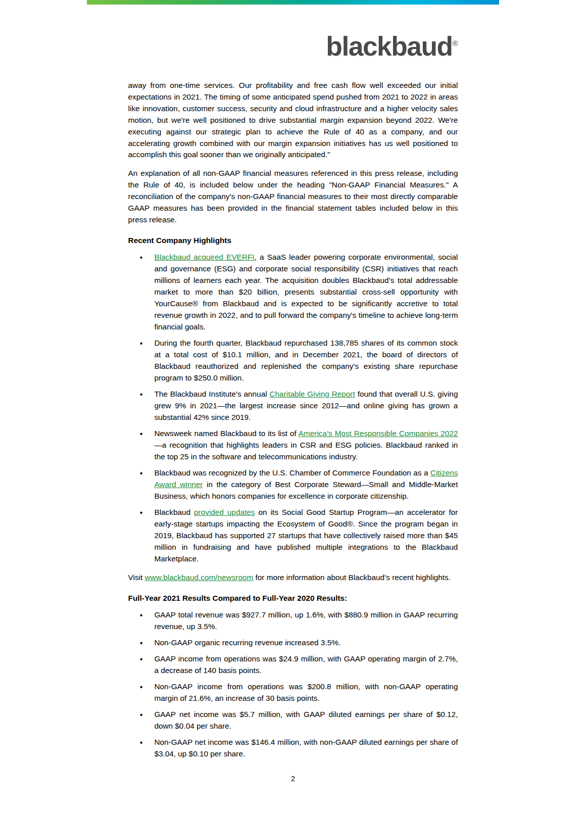blackbaud®
away from one-time services. Our profitability and free cash flow well exceeded our initial expectations in 2021. The timing of some anticipated spend pushed from 2021 to 2022 in areas like innovation, customer success, security and cloud infrastructure and a higher velocity sales motion, but we're well positioned to drive substantial margin expansion beyond 2022. We're executing against our strategic plan to achieve the Rule of 40 as a company, and our accelerating growth combined with our margin expansion initiatives has us well positioned to accomplish this goal sooner than we originally anticipated."
An explanation of all non-GAAP financial measures referenced in this press release, including the Rule of 40, is included below under the heading "Non-GAAP Financial Measures." A reconciliation of the company's non-GAAP financial measures to their most directly comparable GAAP measures has been provided in the financial statement tables included below in this press release.
Recent Company Highlights
Blackbaud acquired EVERFI, a SaaS leader powering corporate environmental, social and governance (ESG) and corporate social responsibility (CSR) initiatives that reach millions of learners each year. The acquisition doubles Blackbaud’s total addressable market to more than $20 billion, presents substantial cross-sell opportunity with YourCause® from Blackbaud and is expected to be significantly accretive to total revenue growth in 2022, and to pull forward the company's timeline to achieve long-term financial goals.
During the fourth quarter, Blackbaud repurchased 138,785 shares of its common stock at a total cost of $10.1 million, and in December 2021, the board of directors of Blackbaud reauthorized and replenished the company's existing share repurchase program to $250.0 million.
The Blackbaud Institute's annual Charitable Giving Report found that overall U.S. giving grew 9% in 2021—the largest increase since 2012—and online giving has grown a substantial 42% since 2019.
Newsweek named Blackbaud to its list of America’s Most Responsible Companies 2022—a recognition that highlights leaders in CSR and ESG policies. Blackbaud ranked in the top 25 in the software and telecommunications industry.
Blackbaud was recognized by the U.S. Chamber of Commerce Foundation as a Citizens Award winner in the category of Best Corporate Steward—Small and Middle-Market Business, which honors companies for excellence in corporate citizenship.
Blackbaud provided updates on its Social Good Startup Program—an accelerator for early-stage startups impacting the Ecosystem of Good®. Since the program began in 2019, Blackbaud has supported 27 startups that have collectively raised more than $45 million in fundraising and have published multiple integrations to the Blackbaud Marketplace.
Visit www.blackbaud.com/newsroom for more information about Blackbaud’s recent highlights.
Full-Year 2021 Results Compared to Full-Year 2020 Results:
GAAP total revenue was $927.7 million, up 1.6%, with $880.9 million in GAAP recurring revenue, up 3.5%.
Non-GAAP organic recurring revenue increased 3.5%.
GAAP income from operations was $24.9 million, with GAAP operating margin of 2.7%, a decrease of 140 basis points.
Non-GAAP income from operations was $200.8 million, with non-GAAP operating margin of 21.6%, an increase of 30 basis points.
GAAP net income was $5.7 million, with GAAP diluted earnings per share of $0.12, down $0.04 per share.
Non-GAAP net income was $146.4 million, with non-GAAP diluted earnings per share of $3.04, up $0.10 per share.
2